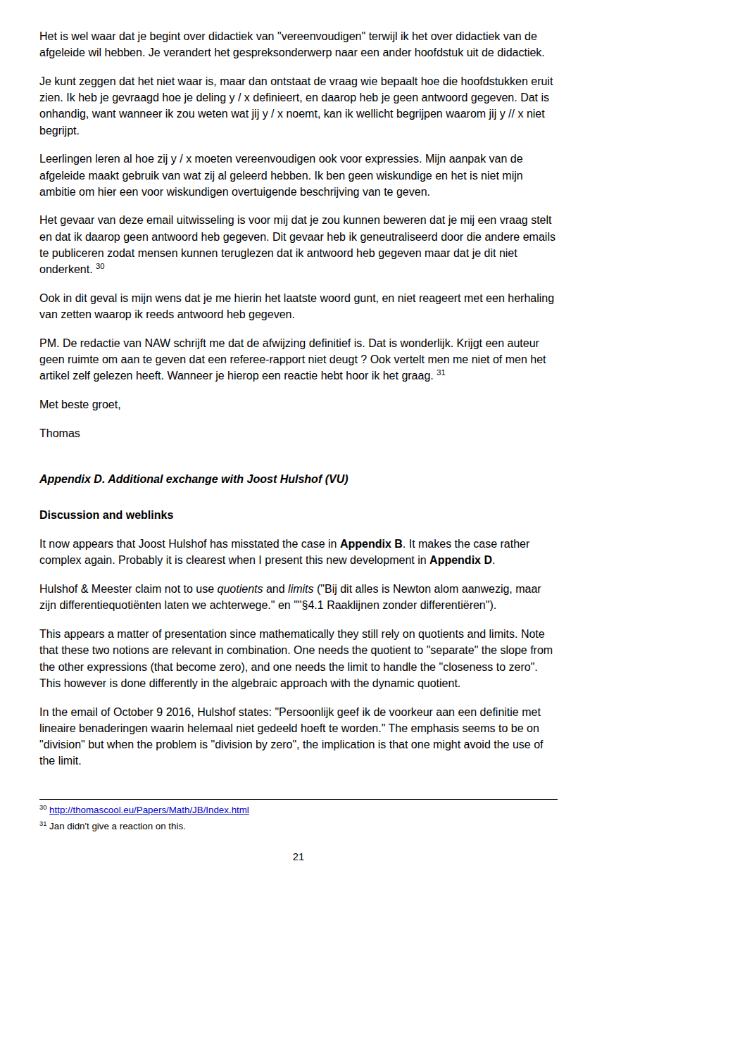Het is wel waar dat je begint over didactiek van "vereenvoudigen" terwijl ik het over didactiek van de afgeleide wil hebben. Je verandert het gespreksonderwerp naar een ander hoofdstuk uit de didactiek.
Je kunt zeggen dat het niet waar is, maar dan ontstaat de vraag wie bepaalt hoe die hoofdstukken eruit zien. Ik heb je gevraagd hoe je deling y / x definieert, en daarop heb je geen antwoord gegeven. Dat is onhandig, want wanneer ik zou weten wat jij y / x noemt, kan ik wellicht begrijpen waarom jij y // x niet begrijpt.
Leerlingen leren al hoe zij y / x moeten vereenvoudigen ook voor expressies. Mijn aanpak van de afgeleide maakt gebruik van wat zij al geleerd hebben. Ik ben geen wiskundige en het is niet mijn ambitie om hier een voor wiskundigen overtuigende beschrijving van te geven.
Het gevaar van deze email uitwisseling is voor mij dat je zou kunnen beweren dat je mij een vraag stelt en dat ik daarop geen antwoord heb gegeven. Dit gevaar heb ik geneutraliseerd door die andere emails te publiceren zodat mensen kunnen teruglezen dat ik antwoord heb gegeven maar dat je dit niet onderkent. 30
Ook in dit geval is mijn wens dat je me hierin het laatste woord gunt, en niet reageert met een herhaling van zetten waarop ik reeds antwoord heb gegeven.
PM. De redactie van NAW schrijft me dat de afwijzing definitief is. Dat is wonderlijk. Krijgt een auteur geen ruimte om aan te geven dat een referee-rapport niet deugt ? Ook vertelt men me niet of men het artikel zelf gelezen heeft. Wanneer je hierop een reactie hebt hoor ik het graag. 31
Met beste groet,
Thomas
Appendix D. Additional exchange with Joost Hulshof (VU)
Discussion and weblinks
It now appears that Joost Hulshof has misstated the case in Appendix B. It makes the case rather complex again. Probably it is clearest when I present this new development in Appendix D.
Hulshof & Meester claim not to use quotients and limits ("Bij dit alles is Newton alom aanwezig, maar zijn differentiequotiënten laten we achterwege." en ""§4.1 Raaklijnen zonder differentiëren").
This appears a matter of presentation since mathematically they still rely on quotients and limits. Note that these two notions are relevant in combination. One needs the quotient to "separate" the slope from the other expressions (that become zero), and one needs the limit to handle the "closeness to zero". This however is done differently in the algebraic approach with the dynamic quotient.
In the email of October 9 2016, Hulshof states: "Persoonlijk geef ik de voorkeur aan een definitie met lineaire benaderingen waarin helemaal niet gedeeld hoeft te worden." The emphasis seems to be on "division" but when the problem is "division by zero", the implication is that one might avoid the use of the limit.
30 http://thomascool.eu/Papers/Math/JB/Index.html
31 Jan didn't give a reaction on this.
21